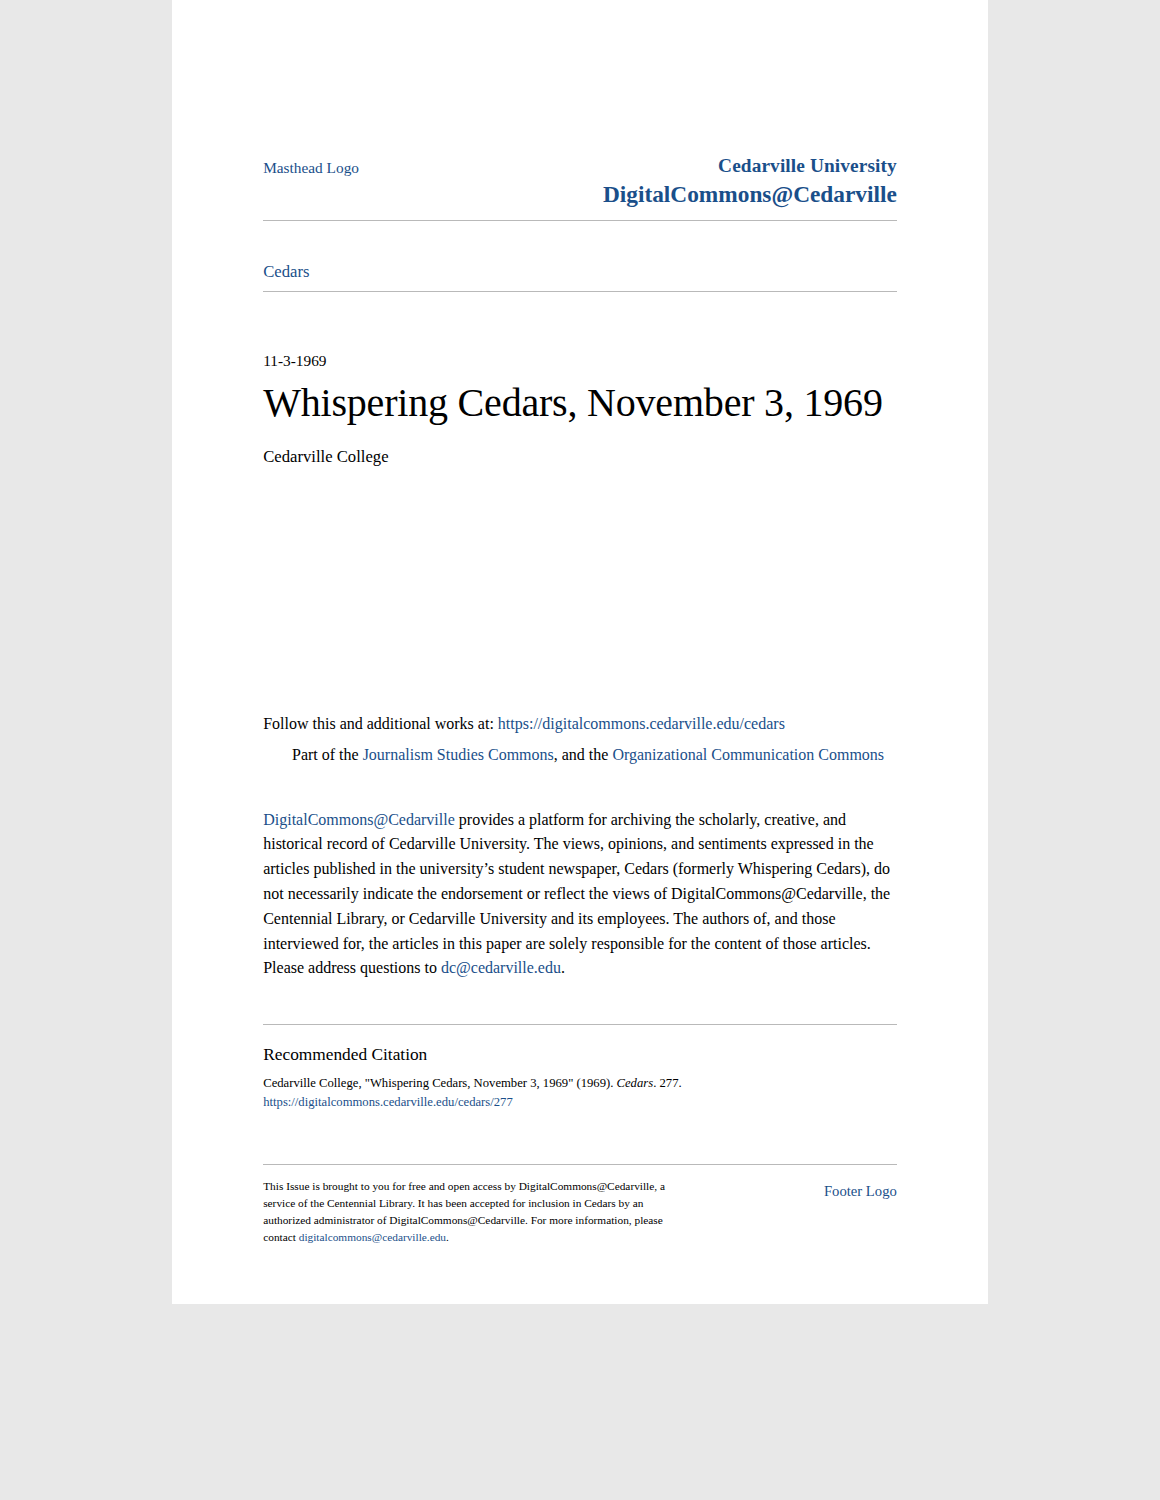Masthead Logo
Cedarville University
DigitalCommons@Cedarville
Cedars
11-3-1969
Whispering Cedars, November 3, 1969
Cedarville College
Follow this and additional works at: https://digitalcommons.cedarville.edu/cedars
Part of the Journalism Studies Commons, and the Organizational Communication Commons
DigitalCommons@Cedarville provides a platform for archiving the scholarly, creative, and historical record of Cedarville University. The views, opinions, and sentiments expressed in the articles published in the university’s student newspaper, Cedars (formerly Whispering Cedars), do not necessarily indicate the endorsement or reflect the views of DigitalCommons@Cedarville, the Centennial Library, or Cedarville University and its employees. The authors of, and those interviewed for, the articles in this paper are solely responsible for the content of those articles. Please address questions to dc@cedarville.edu.
Recommended Citation
Cedarville College, "Whispering Cedars, November 3, 1969" (1969). Cedars. 277.
https://digitalcommons.cedarville.edu/cedars/277
This Issue is brought to you for free and open access by DigitalCommons@Cedarville, a service of the Centennial Library. It has been accepted for inclusion in Cedars by an authorized administrator of DigitalCommons@Cedarville. For more information, please contact digitalcommons@cedarville.edu.
Footer Logo